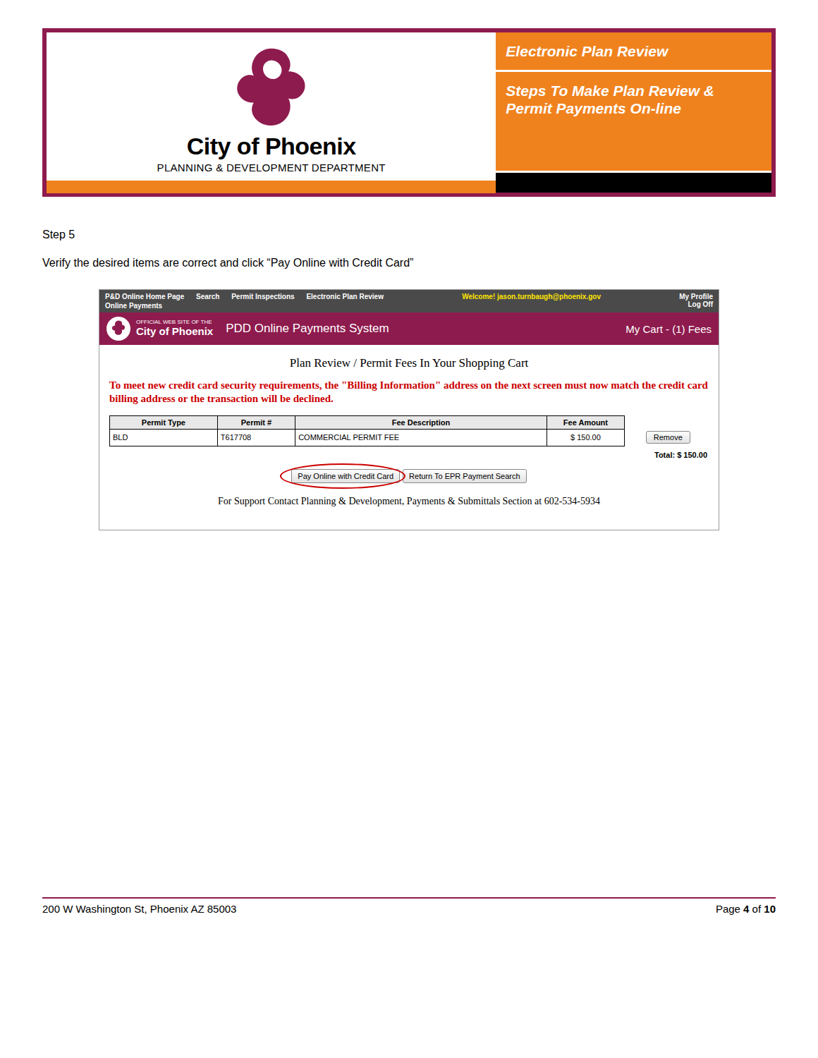City of Phoenix
PLANNING & DEVELOPMENT DEPARTMENT
Electronic Plan Review
Steps To Make Plan Review & Permit Payments On-line
Step 5
Verify the desired items are correct and click “Pay Online with Credit Card”
P&D Online Home Page Search Permit Inspections Electronic Plan Review Online Payments
Welcome! jason.turnbaugh@phoenix.gov
My Profile Log Off
OFFICIAL WEB SITE OF THE City of Phoenix
PDD Online Payments System
My Cart - (1) Fees
Plan Review / Permit Fees In Your Shopping Cart
To meet new credit card security requirements, the "Billing Information" address on the next screen must now match the credit card billing address or the transaction will be declined.
| Permit Type | Permit # | Fee Description | Fee Amount | |
| --- | --- | --- | --- | --- |
| BLD | T617708 | COMMERCIAL PERMIT FEE | $ 150.00 | Remove |
Total: $ 150.00
Pay Online with Credit Card Return To EPR Payment Search
For Support Contact Planning & Development, Payments & Submittals Section at 602-534-5934
200 W Washington St, Phoenix AZ 85003
Page 4 of 10